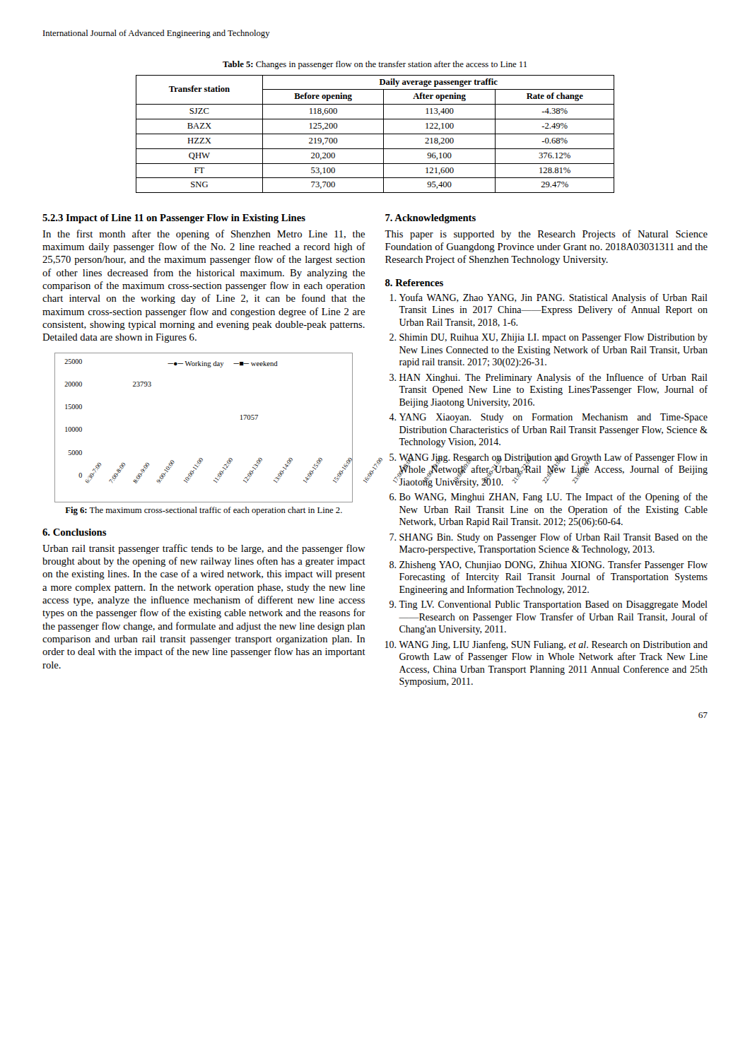International Journal of Advanced Engineering and Technology
Table 5: Changes in passenger flow on the transfer station after the access to Line 11
| Transfer station | Daily average passenger traffic |
| --- | --- |
| Before opening | After opening | Rate of change |
| SJZC | 118,600 | 113,400 | -4.38% |
| BAZX | 125,200 | 122,100 | -2.49% |
| HZZX | 219,700 | 218,200 | -0.68% |
| QHW | 20,200 | 96,100 | 376.12% |
| FT | 53,100 | 121,600 | 128.81% |
| SNG | 73,700 | 95,400 | 29.47% |
5.2.3 Impact of Line 11 on Passenger Flow in Existing Lines
In the first month after the opening of Shenzhen Metro Line 11, the maximum daily passenger flow of the No. 2 line reached a record high of 25,570 person/hour, and the maximum passenger flow of the largest section of other lines decreased from the historical maximum. By analyzing the comparison of the maximum cross-section passenger flow in each operation chart interval on the working day of Line 2, it can be found that the maximum cross-section passenger flow and congestion degree of Line 2 are consistent, showing typical morning and evening peak double-peak patterns. Detailed data are shown in Figures 6.
─●─ Working day─■─ weekend
25000
20000
15000
10000
5000
0
23793
17057
6:30-7:00 7:00-8:00 8:00-9:00 9:00-10:00 10:00-11:00 11:00-12:00 12:00-13:00 13:00-14:00 14:00-15:00 15:00-16:00 16:00-17:00 17:00-18:00 18:00-19:00 19:00-20:00 20:00-21:00 21:00-22:00 22:00-23:00 23:00-0:00
Fig 6: The maximum cross-sectional traffic of each operation chart in Line 2.
6. Conclusions
Urban rail transit passenger traffic tends to be large, and the passenger flow brought about by the opening of new railway lines often has a greater impact on the existing lines. In the case of a wired network, this impact will present a more complex pattern. In the network operation phase, study the new line access type, analyze the influence mechanism of different new line access types on the passenger flow of the existing cable network and the reasons for the passenger flow change, and formulate and adjust the new line design plan comparison and urban rail transit passenger transport organization plan. In order to deal with the impact of the new line passenger flow has an important role.
7. Acknowledgments
This paper is supported by the Research Projects of Natural Science Foundation of Guangdong Province under Grant no. 2018A03031311 and the Research Project of Shenzhen Technology University.
8. References
Youfa WANG, Zhao YANG, Jin PANG. Statistical Analysis of Urban Rail Transit Lines in 2017 China——Express Delivery of Annual Report on Urban Rail Transit, 2018, 1-6.
Shimin DU, Ruihua XU, Zhijia LI. mpact on Passenger Flow Distribution by New Lines Connected to the Existing Network of Urban Rail Transit, Urban rapid rail transit. 2017; 30(02):26-31.
HAN Xinghui. The Preliminary Analysis of the Influence of Urban Rail Transit Opened New Line to Existing Lines'Passenger Flow, Journal of Beijing Jiaotong University, 2016.
YANG Xiaoyan. Study on Formation Mechanism and Time-Space Distribution Characteristics of Urban Rail Transit Passenger Flow, Science & Technology Vision, 2014.
WANG Jing. Research on Distribution and Growth Law of Passenger Flow in Whole Network after Urban Rail New Line Access, Journal of Beijing Jiaotong University, 2010.
Bo WANG, Minghui ZHAN, Fang LU. The Impact of the Opening of the New Urban Rail Transit Line on the Operation of the Existing Cable Network, Urban Rapid Rail Transit. 2012; 25(06):60-64.
SHANG Bin. Study on Passenger Flow of Urban Rail Transit Based on the Macro-perspective, Transportation Science & Technology, 2013.
Zhisheng YAO, Chunjiao DONG, Zhihua XIONG. Transfer Passenger Flow Forecasting of Intercity Rail Transit Journal of Transportation Systems Engineering and Information Technology, 2012.
Ting LV. Conventional Public Transportation Based on Disaggregate Model——Research on Passenger Flow Transfer of Urban Rail Transit, Joural of Chang'an University, 2011.
WANG Jing, LIU Jianfeng, SUN Fuliang, et al. Research on Distribution and Growth Law of Passenger Flow in Whole Network after Track New Line Access, China Urban Transport Planning 2011 Annual Conference and 25th Symposium, 2011.
67